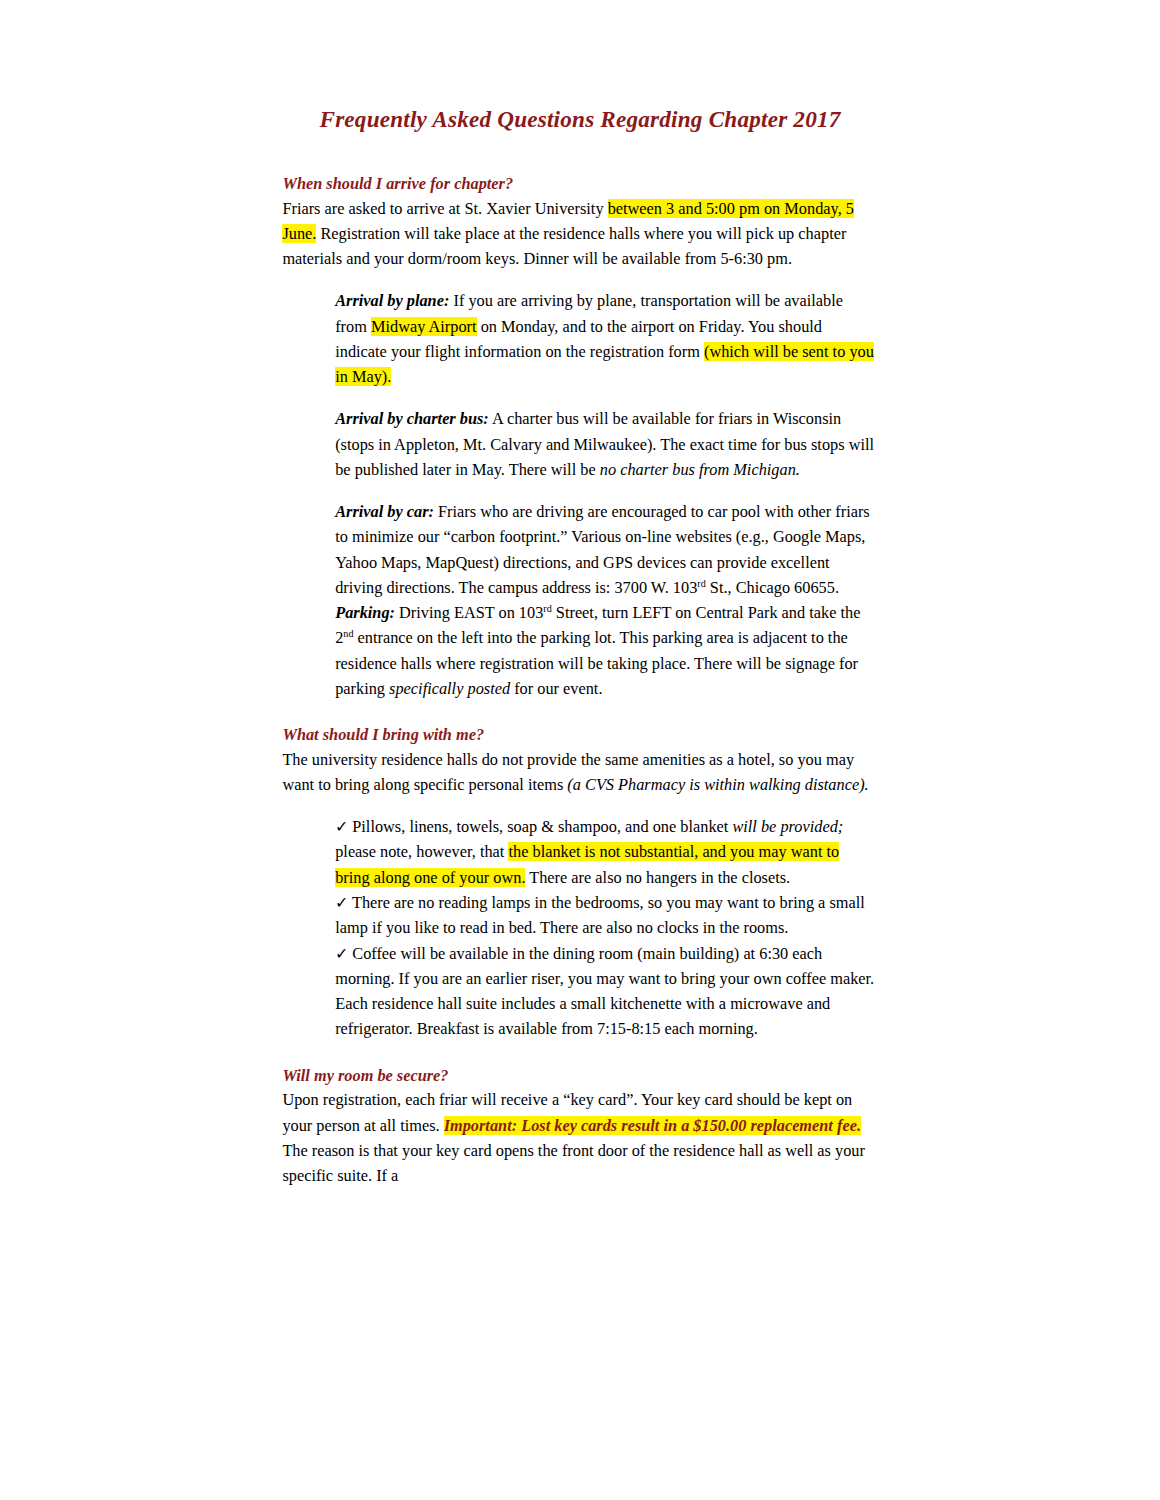Frequently Asked Questions Regarding Chapter 2017
When should I arrive for chapter?
Friars are asked to arrive at St. Xavier University between 3 and 5:00 pm on Monday, 5 June. Registration will take place at the residence halls where you will pick up chapter materials and your dorm/room keys. Dinner will be available from 5-6:30 pm.
Arrival by plane: If you are arriving by plane, transportation will be available from Midway Airport on Monday, and to the airport on Friday. You should indicate your flight information on the registration form (which will be sent to you in May).
Arrival by charter bus: A charter bus will be available for friars in Wisconsin (stops in Appleton, Mt. Calvary and Milwaukee). The exact time for bus stops will be published later in May. There will be no charter bus from Michigan.
Arrival by car: Friars who are driving are encouraged to car pool with other friars to minimize our “carbon footprint.” Various on-line websites (e.g., Google Maps, Yahoo Maps, MapQuest) directions, and GPS devices can provide excellent driving directions. The campus address is: 3700 W. 103rd St., Chicago 60655. Parking: Driving EAST on 103rd Street, turn LEFT on Central Park and take the 2nd entrance on the left into the parking lot. This parking area is adjacent to the residence halls where registration will be taking place. There will be signage for parking specifically posted for our event.
What should I bring with me?
The university residence halls do not provide the same amenities as a hotel, so you may want to bring along specific personal items (a CVS Pharmacy is within walking distance).
✓ Pillows, linens, towels, soap & shampoo, and one blanket will be provided; please note, however, that the blanket is not substantial, and you may want to bring along one of your own. There are also no hangers in the closets.
✓ There are no reading lamps in the bedrooms, so you may want to bring a small lamp if you like to read in bed. There are also no clocks in the rooms.
✓ Coffee will be available in the dining room (main building) at 6:30 each morning. If you are an earlier riser, you may want to bring your own coffee maker. Each residence hall suite includes a small kitchenette with a microwave and refrigerator. Breakfast is available from 7:15-8:15 each morning.
Will my room be secure?
Upon registration, each friar will receive a “key card”. Your key card should be kept on your person at all times. Important: Lost key cards result in a $150.00 replacement fee. The reason is that your key card opens the front door of the residence hall as well as your specific suite. If a